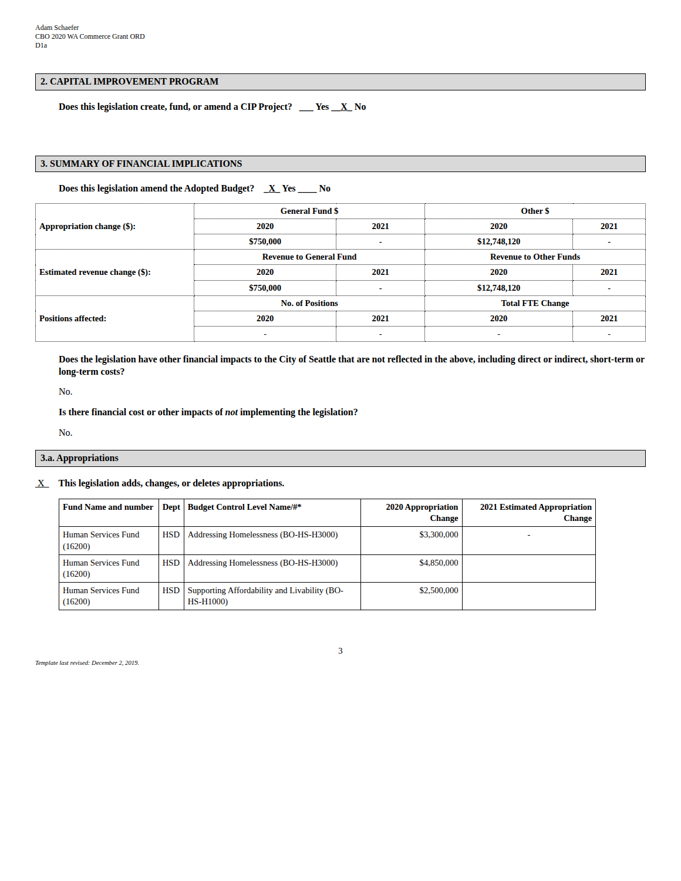Adam Schaefer
CBO 2020 WA Commerce Grant ORD
D1a
2. CAPITAL IMPROVEMENT PROGRAM
Does this legislation create, fund, or amend a CIP Project? ___ Yes __X_ No
3. SUMMARY OF FINANCIAL IMPLICATIONS
Does this legislation amend the Adopted Budget? _X_ Yes ____ No
| Appropriation change ($): | General Fund $ | Other $ |
| 2020 | 2021 | 2020 | 2021 |
| $750,000 | - | $12,748,120 | - |
| Estimated revenue change ($): | Revenue to General Fund | Revenue to Other Funds |
| 2020 | 2021 | 2020 | 2021 |
| $750,000 | - | $12,748,120 | - |
| Positions affected: | No. of Positions | Total FTE Change |
| 2020 | 2021 | 2020 | 2021 |
| - | - | - | - |
Does the legislation have other financial impacts to the City of Seattle that are not reflected in the above, including direct or indirect, short-term or long-term costs?
No.
Is there financial cost or other impacts of not implementing the legislation?
No.
3.a. Appropriations
X This legislation adds, changes, or deletes appropriations.
| Fund Name and number | Dept | Budget Control Level Name/#* | 2020 Appropriation Change | 2021 Estimated Appropriation Change |
| --- | --- | --- | --- | --- |
| Human Services Fund (16200) | HSD | Addressing Homelessness (BO-HS-H3000) | $3,300,000 | - |
| Human Services Fund (16200) | HSD | Addressing Homelessness (BO-HS-H3000) | $4,850,000 | |
| Human Services Fund (16200) | HSD | Supporting Affordability and Livability (BO-HS-H1000) | $2,500,000 | |
3
Template last revised: December 2, 2019.